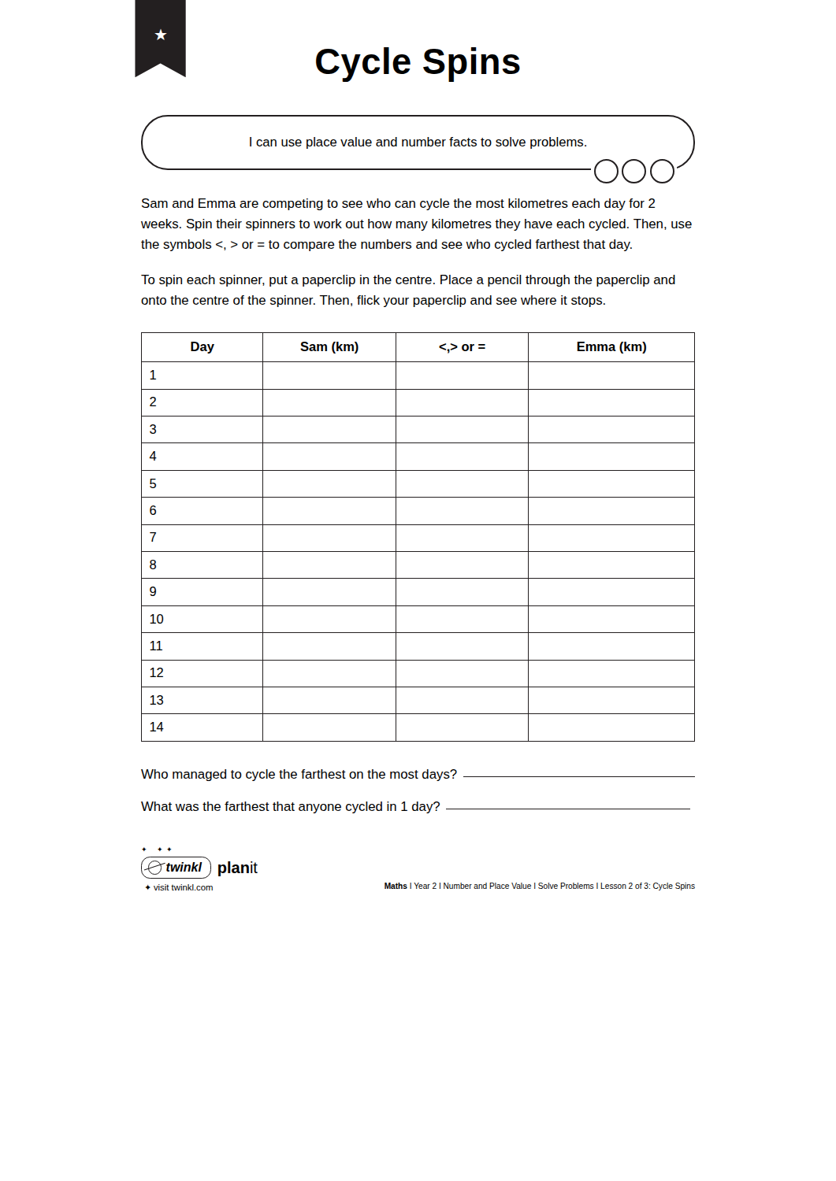★
Cycle Spins
I can use place value and number facts to solve problems.
Sam and Emma are competing to see who can cycle the most kilometres each day for 2 weeks. Spin their spinners to work out how many kilometres they have each cycled. Then, use the symbols <, > or = to compare the numbers and see who cycled farthest that day.
To spin each spinner, put a paperclip in the centre. Place a pencil through the paperclip and onto the centre of the spinner. Then, flick your paperclip and see where it stops.
| Day | Sam (km) | <,> or = | Emma (km) |
| --- | --- | --- | --- |
| 1 | | | |
| 2 | | | |
| 3 | | | |
| 4 | | | |
| 5 | | | |
| 6 | | | |
| 7 | | | |
| 8 | | | |
| 9 | | | |
| 10 | | | |
| 11 | | | |
| 12 | | | |
| 13 | | | |
| 14 | | | |
Who managed to cycle the farthest on the most days?
What was the farthest that anyone cycled in 1 day?
✦ ✦ ✦
twinkl
planit
✦ visit twinkl.com
Maths I Year 2 I Number and Place Value I Solve Problems I Lesson 2 of 3: Cycle Spins